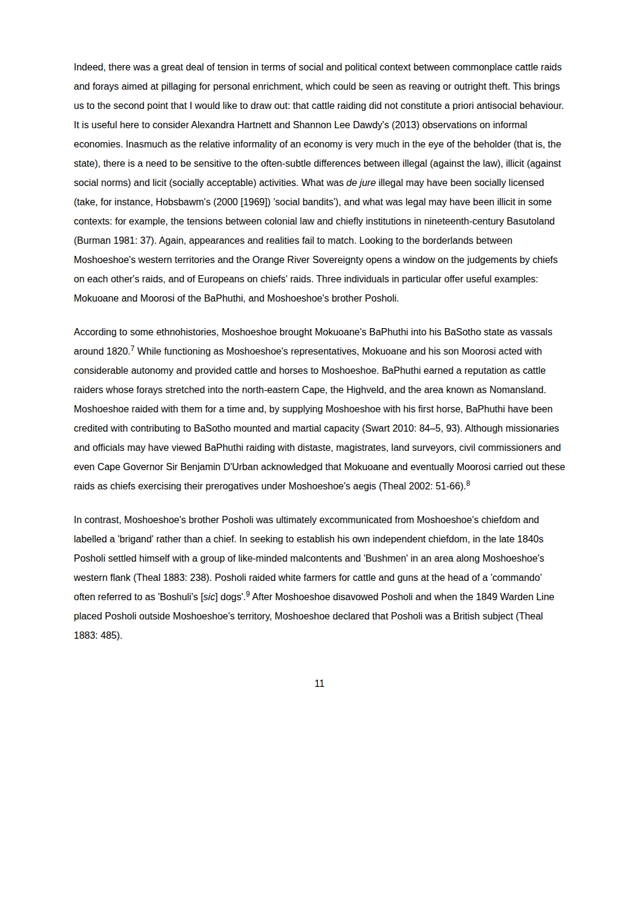Indeed, there was a great deal of tension in terms of social and political context between commonplace cattle raids and forays aimed at pillaging for personal enrichment, which could be seen as reaving or outright theft. This brings us to the second point that I would like to draw out: that cattle raiding did not constitute a priori antisocial behaviour. It is useful here to consider Alexandra Hartnett and Shannon Lee Dawdy's (2013) observations on informal economies. Inasmuch as the relative informality of an economy is very much in the eye of the beholder (that is, the state), there is a need to be sensitive to the often-subtle differences between illegal (against the law), illicit (against social norms) and licit (socially acceptable) activities. What was de jure illegal may have been socially licensed (take, for instance, Hobsbawm's (2000 [1969]) 'social bandits'), and what was legal may have been illicit in some contexts: for example, the tensions between colonial law and chiefly institutions in nineteenth-century Basutoland (Burman 1981: 37). Again, appearances and realities fail to match. Looking to the borderlands between Moshoeshoe's western territories and the Orange River Sovereignty opens a window on the judgements by chiefs on each other's raids, and of Europeans on chiefs' raids. Three individuals in particular offer useful examples: Mokuoane and Moorosi of the BaPhuthi, and Moshoeshoe's brother Posholi.
According to some ethnohistories, Moshoeshoe brought Mokuoane's BaPhuthi into his BaSotho state as vassals around 1820.7 While functioning as Moshoeshoe's representatives, Mokuoane and his son Moorosi acted with considerable autonomy and provided cattle and horses to Moshoeshoe. BaPhuthi earned a reputation as cattle raiders whose forays stretched into the north-eastern Cape, the Highveld, and the area known as Nomansland. Moshoeshoe raided with them for a time and, by supplying Moshoeshoe with his first horse, BaPhuthi have been credited with contributing to BaSotho mounted and martial capacity (Swart 2010: 84–5, 93). Although missionaries and officials may have viewed BaPhuthi raiding with distaste, magistrates, land surveyors, civil commissioners and even Cape Governor Sir Benjamin D'Urban acknowledged that Mokuoane and eventually Moorosi carried out these raids as chiefs exercising their prerogatives under Moshoeshoe's aegis (Theal 2002: 51-66).8
In contrast, Moshoeshoe's brother Posholi was ultimately excommunicated from Moshoeshoe's chiefdom and labelled a 'brigand' rather than a chief. In seeking to establish his own independent chiefdom, in the late 1840s Posholi settled himself with a group of like-minded malcontents and 'Bushmen' in an area along Moshoeshoe's western flank (Theal 1883: 238). Posholi raided white farmers for cattle and guns at the head of a 'commando' often referred to as 'Boshuli's [sic] dogs'.9 After Moshoeshoe disavowed Posholi and when the 1849 Warden Line placed Posholi outside Moshoeshoe's territory, Moshoeshoe declared that Posholi was a British subject (Theal 1883: 485).
11